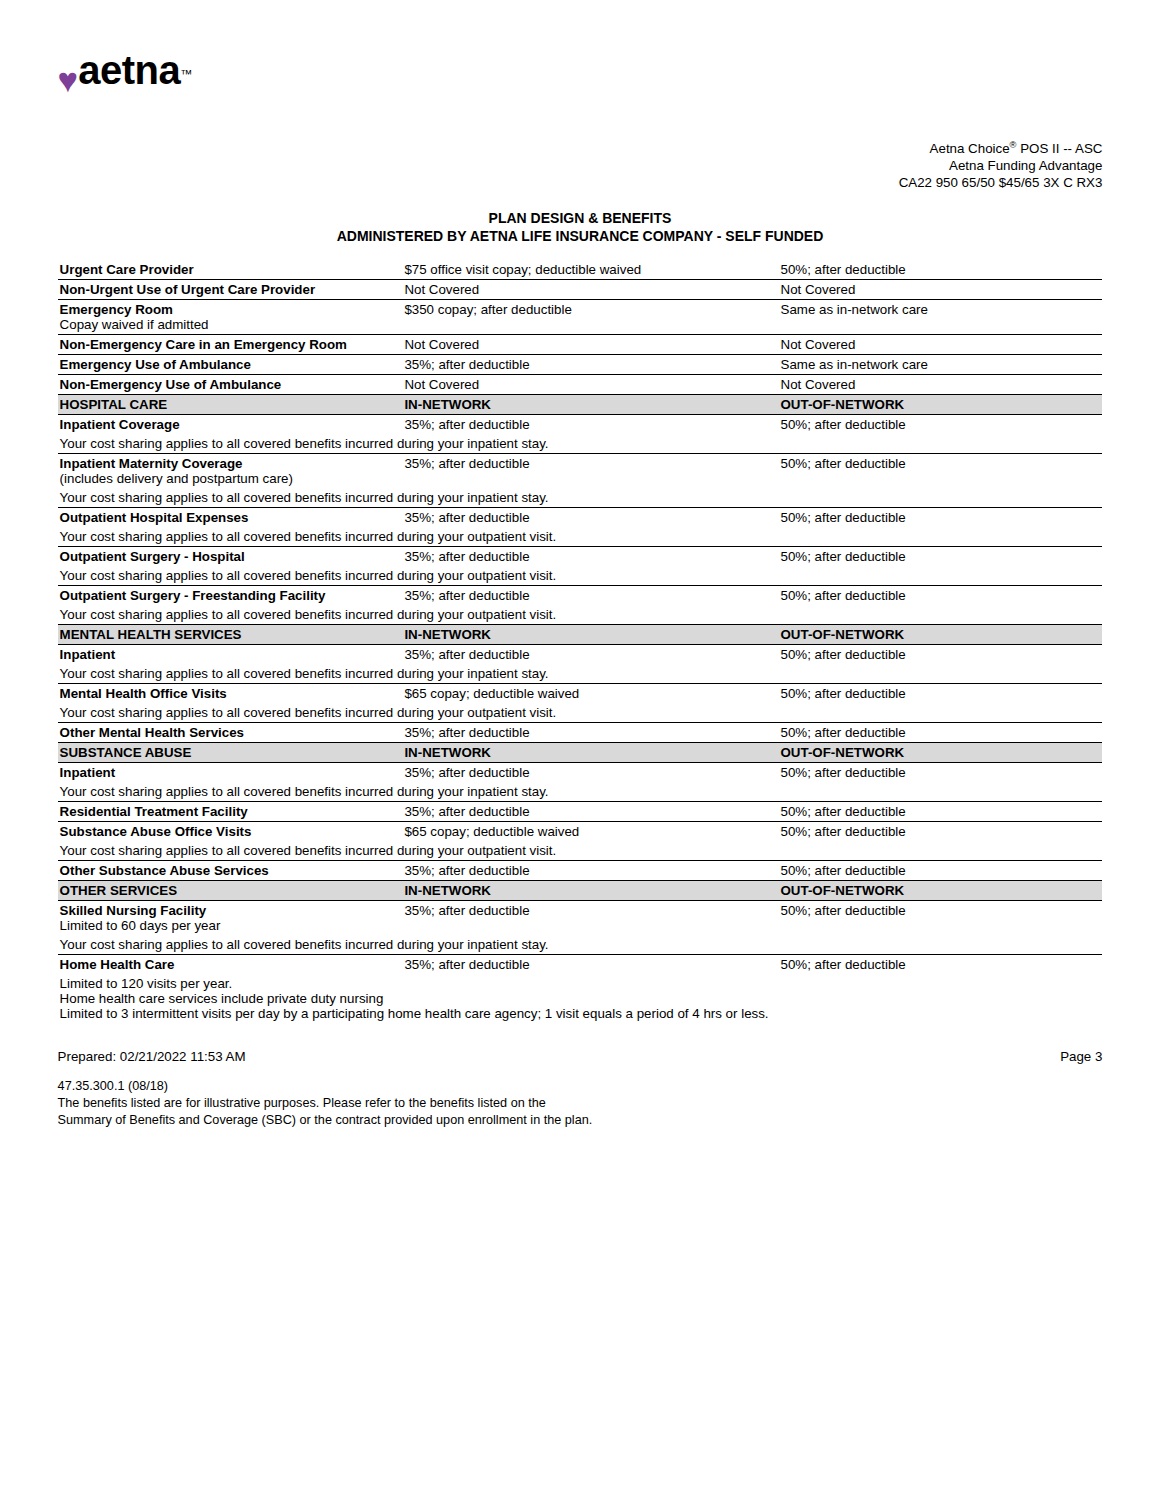♥aetna™
Aetna Choice® POS II -- ASC
Aetna Funding Advantage
CA22 950 65/50 $45/65 3X C RX3
PLAN DESIGN & BENEFITS
ADMINISTERED BY AETNA LIFE INSURANCE COMPANY - SELF FUNDED
| Urgent Care Provider | $75 office visit copay; deductible waived | 50%; after deductible |
| Non-Urgent Use of Urgent Care Provider | Not Covered | Not Covered |
| Emergency Room Copay waived if admitted | $350 copay; after deductible | Same as in-network care |
| Non-Emergency Care in an Emergency Room | Not Covered | Not Covered |
| Emergency Use of Ambulance | 35%; after deductible | Same as in-network care |
| Non-Emergency Use of Ambulance | Not Covered | Not Covered |
| HOSPITAL CARE | IN-NETWORK | OUT-OF-NETWORK |
| Inpatient Coverage | 35%; after deductible | 50%; after deductible |
| Your cost sharing applies to all covered benefits incurred during your inpatient stay. |
| Inpatient Maternity Coverage (includes delivery and postpartum care) | 35%; after deductible | 50%; after deductible |
| Your cost sharing applies to all covered benefits incurred during your inpatient stay. |
| Outpatient Hospital Expenses | 35%; after deductible | 50%; after deductible |
| Your cost sharing applies to all covered benefits incurred during your outpatient visit. |
| Outpatient Surgery - Hospital | 35%; after deductible | 50%; after deductible |
| Your cost sharing applies to all covered benefits incurred during your outpatient visit. |
| Outpatient Surgery - Freestanding Facility | 35%; after deductible | 50%; after deductible |
| Your cost sharing applies to all covered benefits incurred during your outpatient visit. |
| MENTAL HEALTH SERVICES | IN-NETWORK | OUT-OF-NETWORK |
| Inpatient | 35%; after deductible | 50%; after deductible |
| Your cost sharing applies to all covered benefits incurred during your inpatient stay. |
| Mental Health Office Visits | $65 copay; deductible waived | 50%; after deductible |
| Your cost sharing applies to all covered benefits incurred during your outpatient visit. |
| Other Mental Health Services | 35%; after deductible | 50%; after deductible |
| SUBSTANCE ABUSE | IN-NETWORK | OUT-OF-NETWORK |
| Inpatient | 35%; after deductible | 50%; after deductible |
| Your cost sharing applies to all covered benefits incurred during your inpatient stay. |
| Residential Treatment Facility | 35%; after deductible | 50%; after deductible |
| Substance Abuse Office Visits | $65 copay; deductible waived | 50%; after deductible |
| Your cost sharing applies to all covered benefits incurred during your outpatient visit. |
| Other Substance Abuse Services | 35%; after deductible | 50%; after deductible |
| OTHER SERVICES | IN-NETWORK | OUT-OF-NETWORK |
| Skilled Nursing Facility Limited to 60 days per year | 35%; after deductible | 50%; after deductible |
| Your cost sharing applies to all covered benefits incurred during your inpatient stay. |
| Home Health Care | 35%; after deductible | 50%; after deductible |
| Limited to 120 visits per year. Home health care services include private duty nursing Limited to 3 intermittent visits per day by a participating home health care agency; 1 visit equals a period of 4 hrs or less. |
Prepared: 02/21/2022 11:53 AM
Page 3
47.35.300.1 (08/18)
The benefits listed are for illustrative purposes. Please refer to the benefits listed on the
Summary of Benefits and Coverage (SBC) or the contract provided upon enrollment in the plan.